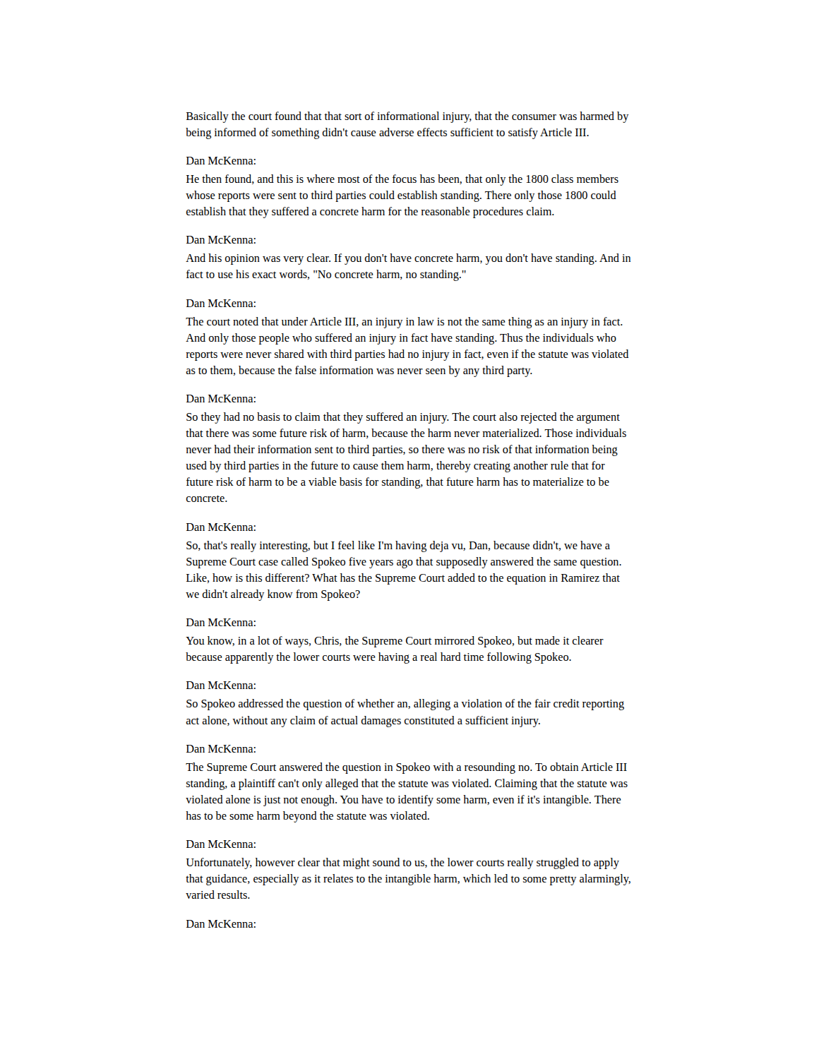Basically the court found that that sort of informational injury, that the consumer was harmed by being informed of something didn't cause adverse effects sufficient to satisfy Article III.
Dan McKenna:
He then found, and this is where most of the focus has been, that only the 1800 class members whose reports were sent to third parties could establish standing. There only those 1800 could establish that they suffered a concrete harm for the reasonable procedures claim.
Dan McKenna:
And his opinion was very clear. If you don't have concrete harm, you don't have standing. And in fact to use his exact words, "No concrete harm, no standing."
Dan McKenna:
The court noted that under Article III, an injury in law is not the same thing as an injury in fact. And only those people who suffered an injury in fact have standing. Thus the individuals who reports were never shared with third parties had no injury in fact, even if the statute was violated as to them, because the false information was never seen by any third party.
Dan McKenna:
So they had no basis to claim that they suffered an injury. The court also rejected the argument that there was some future risk of harm, because the harm never materialized. Those individuals never had their information sent to third parties, so there was no risk of that information being used by third parties in the future to cause them harm, thereby creating another rule that for future risk of harm to be a viable basis for standing, that future harm has to materialize to be concrete.
Dan McKenna:
So, that's really interesting, but I feel like I'm having deja vu, Dan, because didn't, we have a Supreme Court case called Spokeo five years ago that supposedly answered the same question. Like, how is this different? What has the Supreme Court added to the equation in Ramirez that we didn't already know from Spokeo?
Dan McKenna:
You know, in a lot of ways, Chris, the Supreme Court mirrored Spokeo, but made it clearer because apparently the lower courts were having a real hard time following Spokeo.
Dan McKenna:
So Spokeo addressed the question of whether an, alleging a violation of the fair credit reporting act alone, without any claim of actual damages constituted a sufficient injury.
Dan McKenna:
The Supreme Court answered the question in Spokeo with a resounding no. To obtain Article III standing, a plaintiff can't only alleged that the statute was violated. Claiming that the statute was violated alone is just not enough. You have to identify some harm, even if it's intangible. There has to be some harm beyond the statute was violated.
Dan McKenna:
Unfortunately, however clear that might sound to us, the lower courts really struggled to apply that guidance, especially as it relates to the intangible harm, which led to some pretty alarmingly, varied results.
Dan McKenna: